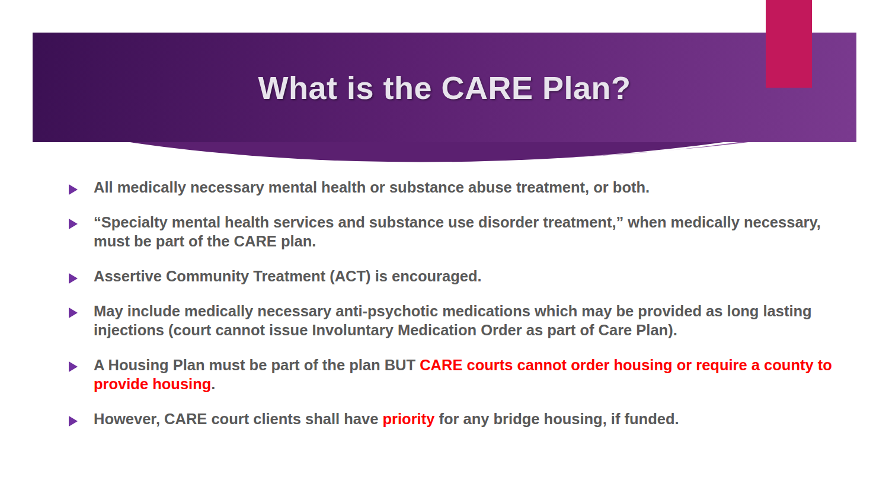What is the CARE Plan?
All medically necessary mental health or substance abuse treatment, or both.
“Specialty mental health services and substance use disorder treatment,” when medically necessary, must be part of the CARE plan.
Assertive Community Treatment (ACT) is encouraged.
May include medically necessary anti-psychotic medications which may be provided as long lasting injections (court cannot issue Involuntary Medication Order as part of Care Plan).
A Housing Plan must be part of the plan BUT CARE courts cannot order housing or require a county to provide housing.
However, CARE court clients shall have priority for any bridge housing, if funded.